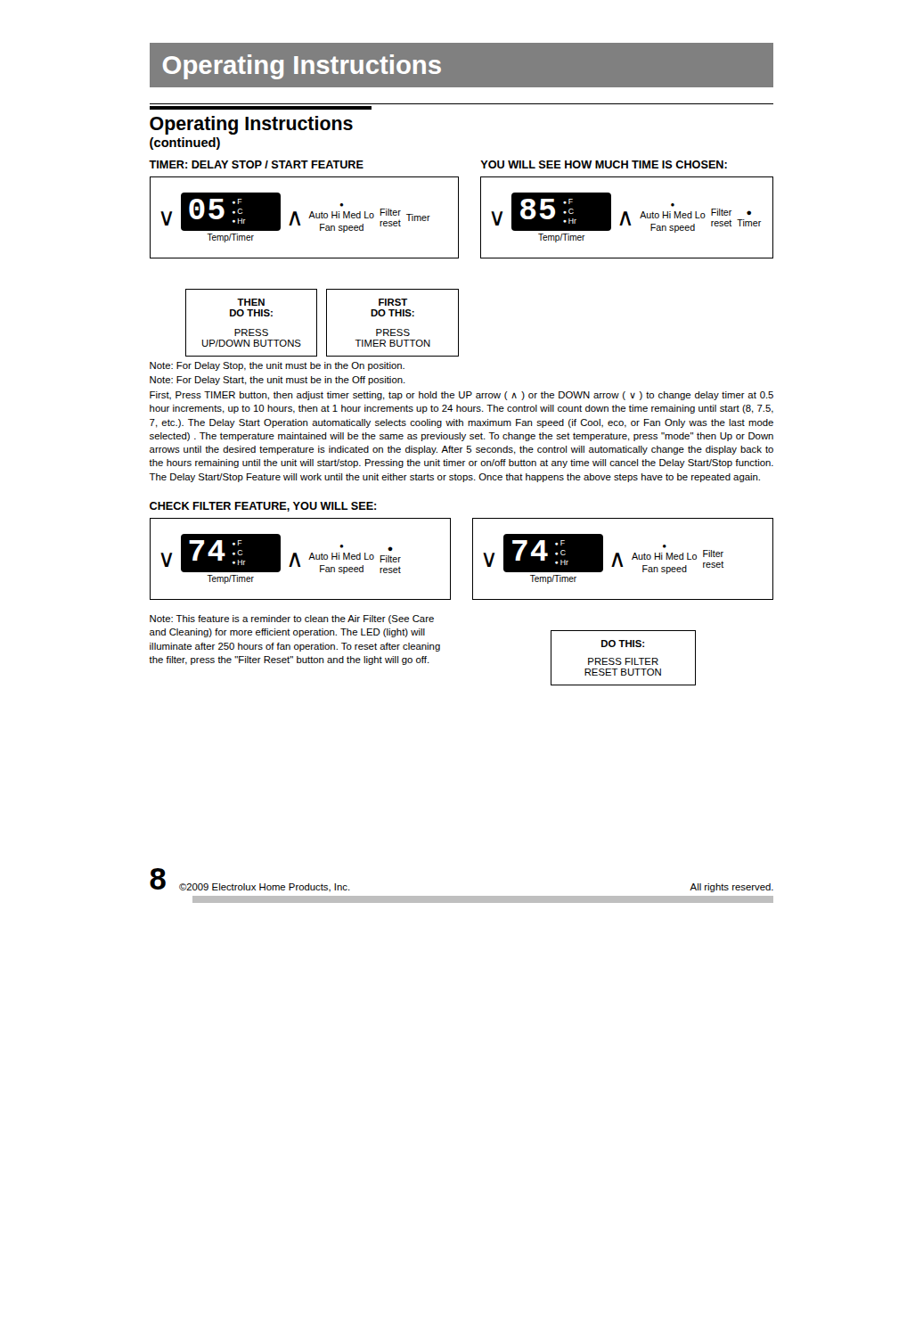Operating Instructions
Operating Instructions
(continued)
TIMER: DELAY STOP / START FEATURE
∨
05
F
C
Hr
Temp/Timer
∧
●
Auto Hi Med Lo
Fan speed
Filter
reset
Timer
THEN
DO THIS: PRESS
UP/DOWN BUTTONS
FIRST
DO THIS: PRESS
TIMER BUTTON
YOU WILL SEE HOW MUCH TIME IS CHOSEN:
∨
85
F
C
Hr
Temp/Timer
∧
●
Auto Hi Med Lo
Fan speed
Filter
reset
●
Timer
Note: For Delay Stop, the unit must be in the On position.
Note: For Delay Start, the unit must be in the Off position.
First, Press TIMER button, then adjust timer setting, tap or hold the UP arrow ( ∧ ) or the DOWN arrow ( ∨ ) to change delay timer at 0.5 hour increments, up to 10 hours, then at 1 hour increments up to 24 hours. The control will count down the time remaining until start (8, 7.5, 7, etc.). The Delay Start Operation automatically selects cooling with maximum Fan speed (if Cool, eco, or Fan Only was the last mode selected) . The temperature maintained will be the same as previously set. To change the set temperature, press "mode" then Up or Down arrows until the desired temperature is indicated on the display. After 5 seconds, the control will automatically change the display back to the hours remaining until the unit will start/stop. Pressing the unit timer or on/off button at any time will cancel the Delay Start/Stop function. The Delay Start/Stop Feature will work until the unit either starts or stops. Once that happens the above steps have to be repeated again.
CHECK FILTER FEATURE, YOU WILL SEE:
∨
74
F
C
Hr
Temp/Timer
∧
●
Auto Hi Med Lo
Fan speed
●
Filter
reset
Note: This feature is a reminder to clean the Air Filter (See Care and Cleaning) for more efficient operation. The LED (light) will illuminate after 250 hours of fan operation. To reset after cleaning the filter, press the "Filter Reset" button and the light will go off.
∨
74
F
C
Hr
Temp/Timer
∧
●
Auto Hi Med Lo
Fan speed
Filter
reset
DO THIS: PRESS FILTER
RESET BUTTON
8 ©2009 Electrolux Home Products, Inc. All rights reserved.